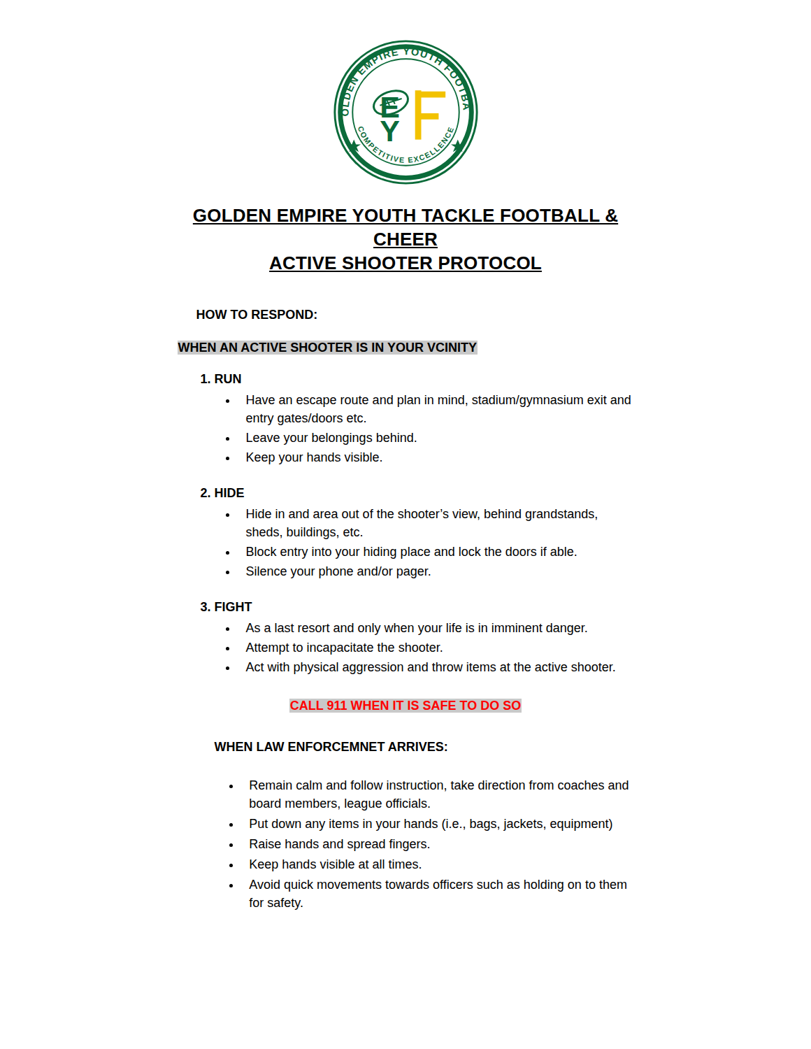GOLDEN EMPIRE YOUTH FOOTBALL COMPETITIVE EXCELLENCE E Y
GOLDEN EMPIRE YOUTH TACKLE FOOTBALL & CHEER
ACTIVE SHOOTER PROTOCOL
HOW TO RESPOND:
WHEN AN ACTIVE SHOOTER IS IN YOUR VCINITY
RUN
Have an escape route and plan in mind, stadium/gymnasium exit and entry gates/doors etc.
Leave your belongings behind.
Keep your hands visible.
HIDE
Hide in and area out of the shooter’s view, behind grandstands, sheds, buildings, etc.
Block entry into your hiding place and lock the doors if able.
Silence your phone and/or pager.
FIGHT
As a last resort and only when your life is in imminent danger.
Attempt to incapacitate the shooter.
Act with physical aggression and throw items at the active shooter.
CALL 911 WHEN IT IS SAFE TO DO SO
WHEN LAW ENFORCEMNET ARRIVES:
Remain calm and follow instruction, take direction from coaches and board members, league officials.
Put down any items in your hands (i.e., bags, jackets, equipment)
Raise hands and spread fingers.
Keep hands visible at all times.
Avoid quick movements towards officers such as holding on to them for safety.